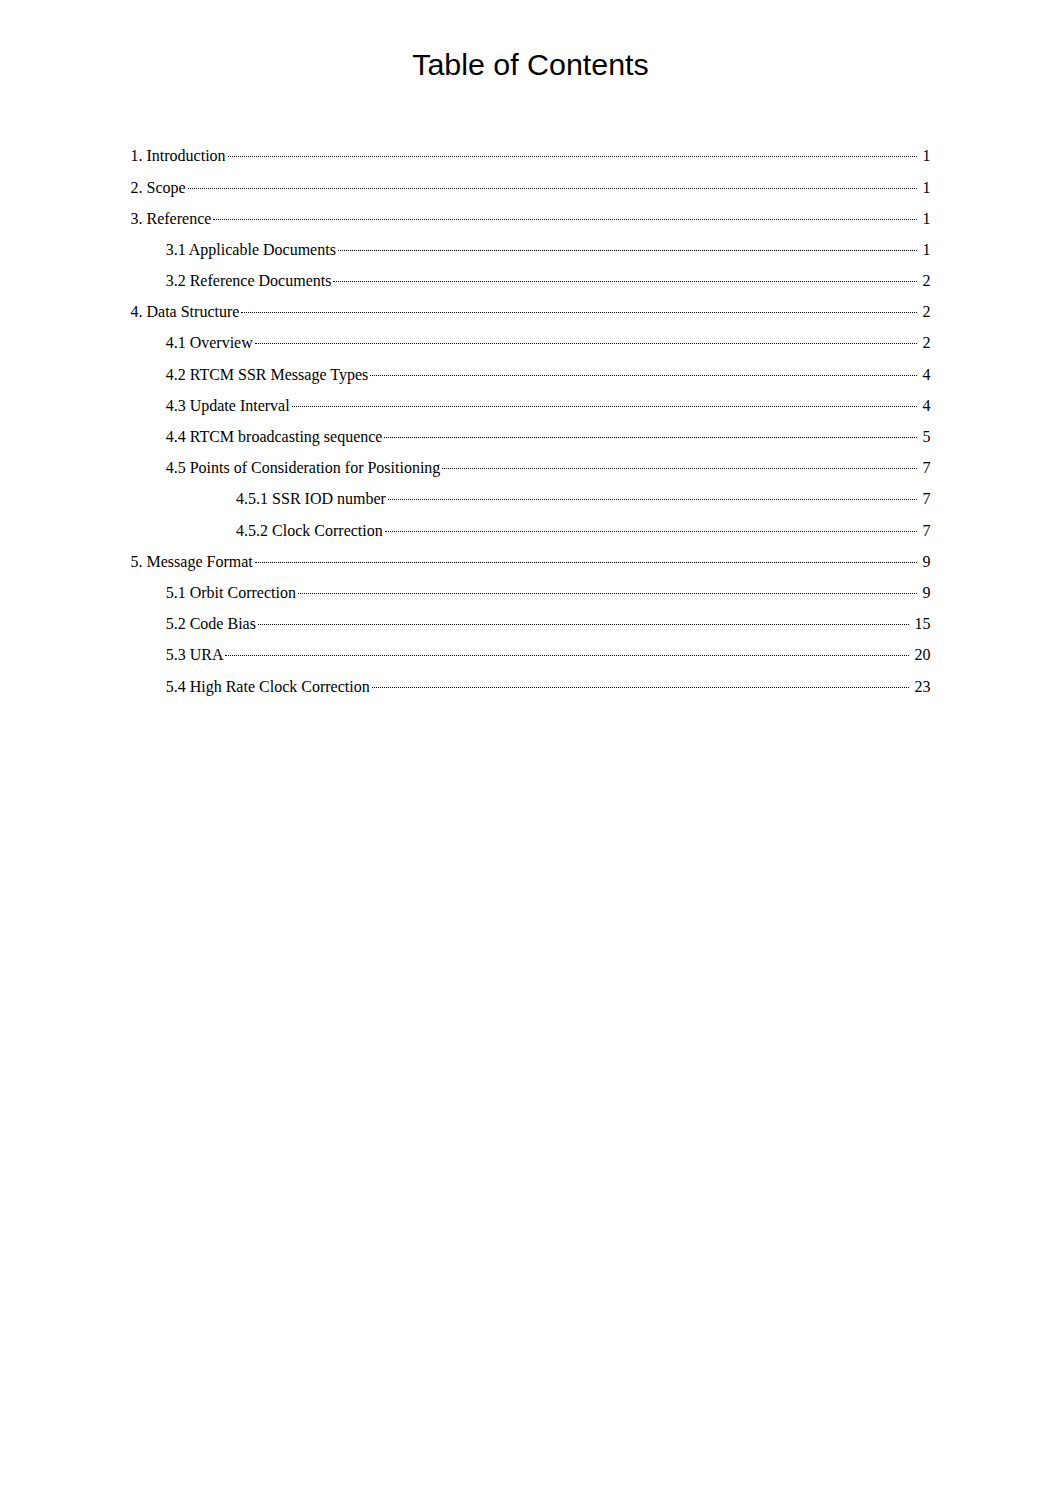Table of Contents
1. Introduction 1
2. Scope 1
3. Reference 1
3.1 Applicable Documents 1
3.2 Reference Documents 2
4. Data Structure 2
4.1 Overview 2
4.2 RTCM SSR Message Types 4
4.3 Update Interval 4
4.4 RTCM broadcasting sequence 5
4.5 Points of Consideration for Positioning 7
4.5.1 SSR IOD number 7
4.5.2 Clock Correction 7
5. Message Format 9
5.1 Orbit Correction 9
5.2 Code Bias 15
5.3 URA 20
5.4 High Rate Clock Correction 23